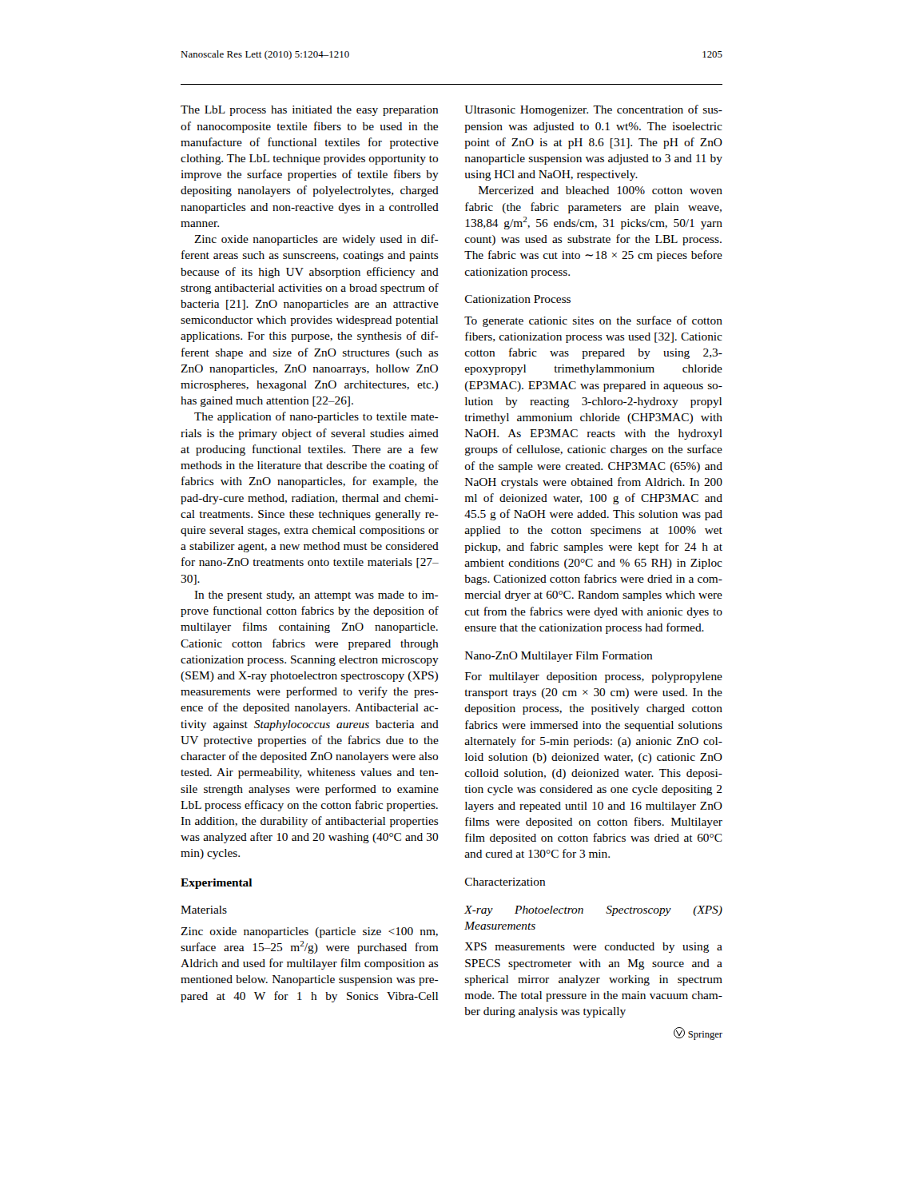Nanoscale Res Lett (2010) 5:1204–1210 1205
The LbL process has initiated the easy preparation of nanocomposite textile fibers to be used in the manufacture of functional textiles for protective clothing. The LbL technique provides opportunity to improve the surface properties of textile fibers by depositing nanolayers of polyelectrolytes, charged nanoparticles and non-reactive dyes in a controlled manner.
Zinc oxide nanoparticles are widely used in different areas such as sunscreens, coatings and paints because of its high UV absorption efficiency and strong antibacterial activities on a broad spectrum of bacteria [21]. ZnO nanoparticles are an attractive semiconductor which provides widespread potential applications. For this purpose, the synthesis of different shape and size of ZnO structures (such as ZnO nanoparticles, ZnO nanoarrays, hollow ZnO microspheres, hexagonal ZnO architectures, etc.) has gained much attention [22–26].
The application of nano-particles to textile materials is the primary object of several studies aimed at producing functional textiles. There are a few methods in the literature that describe the coating of fabrics with ZnO nanoparticles, for example, the pad-dry-cure method, radiation, thermal and chemical treatments. Since these techniques generally require several stages, extra chemical compositions or a stabilizer agent, a new method must be considered for nano-ZnO treatments onto textile materials [27–30].
In the present study, an attempt was made to improve functional cotton fabrics by the deposition of multilayer films containing ZnO nanoparticle. Cationic cotton fabrics were prepared through cationization process. Scanning electron microscopy (SEM) and X-ray photoelectron spectroscopy (XPS) measurements were performed to verify the presence of the deposited nanolayers. Antibacterial activity against Staphylococcus aureus bacteria and UV protective properties of the fabrics due to the character of the deposited ZnO nanolayers were also tested. Air permeability, whiteness values and tensile strength analyses were performed to examine LbL process efficacy on the cotton fabric properties. In addition, the durability of antibacterial properties was analyzed after 10 and 20 washing (40°C and 30 min) cycles.
Experimental
Materials
Zinc oxide nanoparticles (particle size <100 nm, surface area 15–25 m2/g) were purchased from Aldrich and used for multilayer film composition as mentioned below. Nanoparticle suspension was prepared at 40 W for 1 h by Sonics Vibra-Cell Ultrasonic Homogenizer. The concentration of suspension was adjusted to 0.1 wt%. The isoelectric point of ZnO is at pH 8.6 [31]. The pH of ZnO nanoparticle suspension was adjusted to 3 and 11 by using HCl and NaOH, respectively.
Mercerized and bleached 100% cotton woven fabric (the fabric parameters are plain weave, 138,84 g/m2, 56 ends/cm, 31 picks/cm, 50/1 yarn count) was used as substrate for the LBL process. The fabric was cut into ∼18 × 25 cm pieces before cationization process.
Cationization Process
To generate cationic sites on the surface of cotton fibers, cationization process was used [32]. Cationic cotton fabric was prepared by using 2,3-epoxypropyl trimethylammonium chloride (EP3MAC). EP3MAC was prepared in aqueous solution by reacting 3-chloro-2-hydroxy propyl trimethyl ammonium chloride (CHP3MAC) with NaOH. As EP3MAC reacts with the hydroxyl groups of cellulose, cationic charges on the surface of the sample were created. CHP3MAC (65%) and NaOH crystals were obtained from Aldrich. In 200 ml of deionized water, 100 g of CHP3MAC and 45.5 g of NaOH were added. This solution was pad applied to the cotton specimens at 100% wet pickup, and fabric samples were kept for 24 h at ambient conditions (20°C and % 65 RH) in Ziploc bags. Cationized cotton fabrics were dried in a commercial dryer at 60°C. Random samples which were cut from the fabrics were dyed with anionic dyes to ensure that the cationization process had formed.
Nano-ZnO Multilayer Film Formation
For multilayer deposition process, polypropylene transport trays (20 cm × 30 cm) were used. In the deposition process, the positively charged cotton fabrics were immersed into the sequential solutions alternately for 5-min periods: (a) anionic ZnO colloid solution (b) deionized water, (c) cationic ZnO colloid solution, (d) deionized water. This deposition cycle was considered as one cycle depositing 2 layers and repeated until 10 and 16 multilayer ZnO films were deposited on cotton fibers. Multilayer film deposited on cotton fabrics was dried at 60°C and cured at 130°C for 3 min.
Characterization
X-ray Photoelectron Spectroscopy (XPS) Measurements
XPS measurements were conducted by using a SPECS spectrometer with an Mg source and a spherical mirror analyzer working in spectrum mode. The total pressure in the main vacuum chamber during analysis was typically
Springer